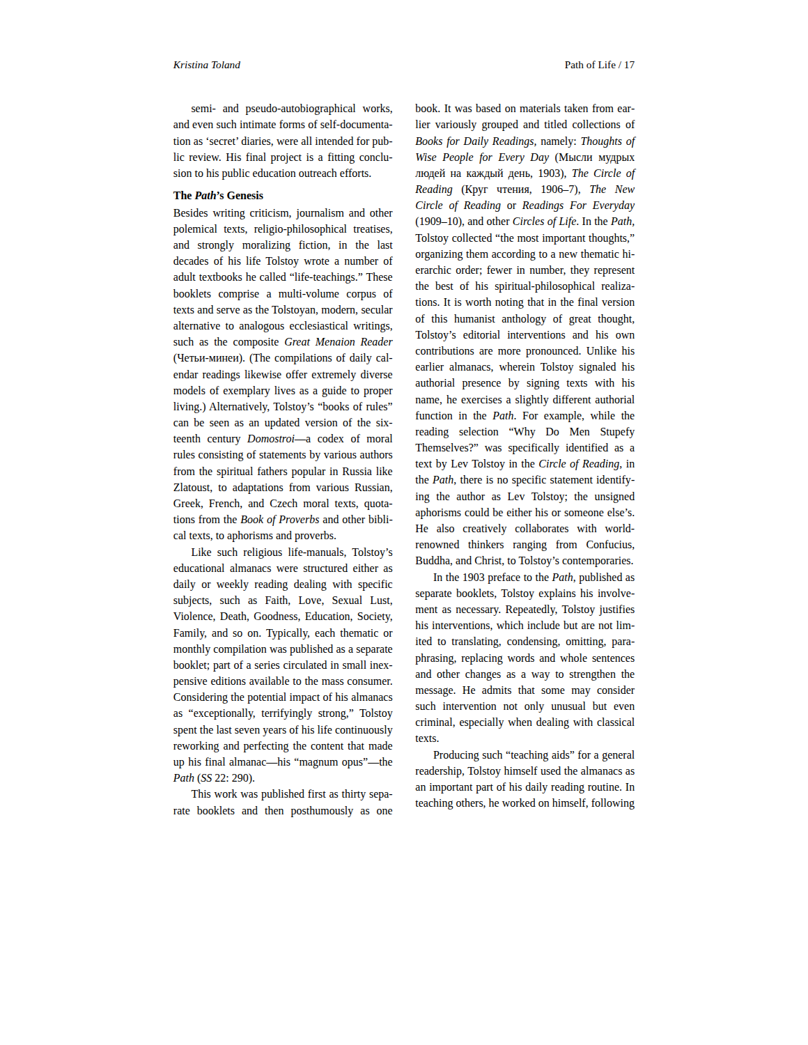Kristina Toland Path of Life / 17
semi- and pseudo-autobiographical works, and even such intimate forms of self-documentation as ‘secret’ diaries, were all intended for public review. His final project is a fitting conclusion to his public education outreach efforts.
The Path’s Genesis
Besides writing criticism, journalism and other polemical texts, religio-philosophical treatises, and strongly moralizing fiction, in the last decades of his life Tolstoy wrote a number of adult textbooks he called “life-teachings.” These booklets comprise a multi-volume corpus of texts and serve as the Tolstoyan, modern, secular alternative to analogous ecclesiastical writings, such as the composite Great Menaion Reader (Четьи-минеи). (The compilations of daily calendar readings likewise offer extremely diverse models of exemplary lives as a guide to proper living.) Alternatively, Tolstoy’s “books of rules” can be seen as an updated version of the sixteenth century Domostroi—a codex of moral rules consisting of statements by various authors from the spiritual fathers popular in Russia like Zlatoust, to adaptations from various Russian, Greek, French, and Czech moral texts, quotations from the Book of Proverbs and other biblical texts, to aphorisms and proverbs.
Like such religious life-manuals, Tolstoy’s educational almanacs were structured either as daily or weekly reading dealing with specific subjects, such as Faith, Love, Sexual Lust, Violence, Death, Goodness, Education, Society, Family, and so on. Typically, each thematic or monthly compilation was published as a separate booklet; part of a series circulated in small inexpensive editions available to the mass consumer. Considering the potential impact of his almanacs as “exceptionally, terrifyingly strong,” Tolstoy spent the last seven years of his life continuously reworking and perfecting the content that made up his final almanac—his “magnum opus”—the Path (SS 22: 290).
This work was published first as thirty separate booklets and then posthumously as one book. It was based on materials taken from earlier variously grouped and titled collections of Books for Daily Readings, namely: Thoughts of Wise People for Every Day (Мысли мудрых людей на каждый день, 1903), The Circle of Reading (Круг чтения, 1906–7), The New Circle of Reading or Readings For Everyday (1909–10), and other Circles of Life. In the Path, Tolstoy collected “the most important thoughts,” organizing them according to a new thematic hierarchic order; fewer in number, they represent the best of his spiritual-philosophical realizations. It is worth noting that in the final version of this humanist anthology of great thought, Tolstoy’s editorial interventions and his own contributions are more pronounced. Unlike his earlier almanacs, wherein Tolstoy signaled his authorial presence by signing texts with his name, he exercises a slightly different authorial function in the Path. For example, while the reading selection “Why Do Men Stupefy Themselves?” was specifically identified as a text by Lev Tolstoy in the Circle of Reading, in the Path, there is no specific statement identifying the author as Lev Tolstoy; the unsigned aphorisms could be either his or someone else’s. He also creatively collaborates with world-renowned thinkers ranging from Confucius, Buddha, and Christ, to Tolstoy’s contemporaries.
In the 1903 preface to the Path, published as separate booklets, Tolstoy explains his involvement as necessary. Repeatedly, Tolstoy justifies his interventions, which include but are not limited to translating, condensing, omitting, paraphrasing, replacing words and whole sentences and other changes as a way to strengthen the message. He admits that some may consider such intervention not only unusual but even criminal, especially when dealing with classical texts.
Producing such “teaching aids” for a general readership, Tolstoy himself used the almanacs as an important part of his daily reading routine. In teaching others, he worked on himself, following